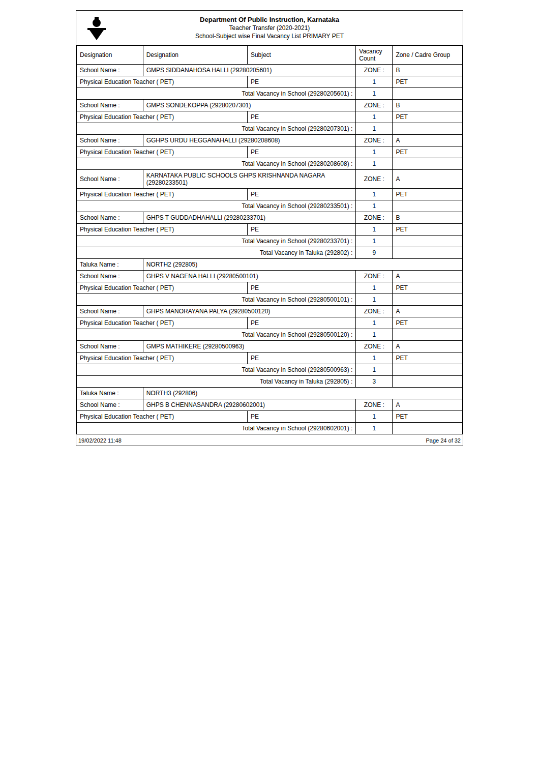Department Of Public Instruction, Karnataka
Teacher Transfer (2020-2021)
School-Subject wise Final Vacancy List PRIMARY PET
| Designation | Designation | Subject | Vacancy Count | Zone / Cadre Group |
| --- | --- | --- | --- | --- |
| School Name : | GMPS SIDDANAHOSA HALLI (29280205601) | ZONE : | B |
| Physical Education Teacher ( PET) | PE | 1 | PET |
| Total Vacancy in School (29280205601) : | 1 | |
| School Name : | GMPS SONDEKOPPA (29280207301) | ZONE : | B |
| Physical Education Teacher ( PET) | PE | 1 | PET |
| Total Vacancy in School (29280207301) : | 1 | |
| School Name : | GGHPS URDU HEGGANAHALLI (29280208608) | ZONE : | A |
| Physical Education Teacher ( PET) | PE | 1 | PET |
| Total Vacancy in School (29280208608) : | 1 | |
| School Name : | KARNATAKA PUBLIC SCHOOLS GHPS KRISHNANDA NAGARA (29280233501) | ZONE : | A |
| Physical Education Teacher ( PET) | PE | 1 | PET |
| Total Vacancy in School (29280233501) : | 1 | |
| School Name : | GHPS T GUDDADHAHALLI (29280233701) | ZONE : | B |
| Physical Education Teacher ( PET) | PE | 1 | PET |
| Total Vacancy in School (29280233701) : | 1 | |
| Total Vacancy in Taluka (292802) : | 9 | |
| Taluka Name : | NORTH2 (292805) |
| School Name : | GHPS V NAGENA HALLI (29280500101) | ZONE : | A |
| Physical Education Teacher ( PET) | PE | 1 | PET |
| Total Vacancy in School (29280500101) : | 1 | |
| School Name : | GHPS MANORAYANA PALYA (29280500120) | ZONE : | A |
| Physical Education Teacher ( PET) | PE | 1 | PET |
| Total Vacancy in School (29280500120) : | 1 | |
| School Name : | GMPS MATHIKERE (29280500963) | ZONE : | A |
| Physical Education Teacher ( PET) | PE | 1 | PET |
| Total Vacancy in School (29280500963) : | 1 | |
| Total Vacancy in Taluka (292805) : | 3 | |
| Taluka Name : | NORTH3 (292806) |
| School Name : | GHPS B CHENNASANDRA (29280602001) | ZONE : | A |
| Physical Education Teacher ( PET) | PE | 1 | PET |
| Total Vacancy in School (29280602001) : | 1 | |
19/02/2022 11:48 Page 24 of 32